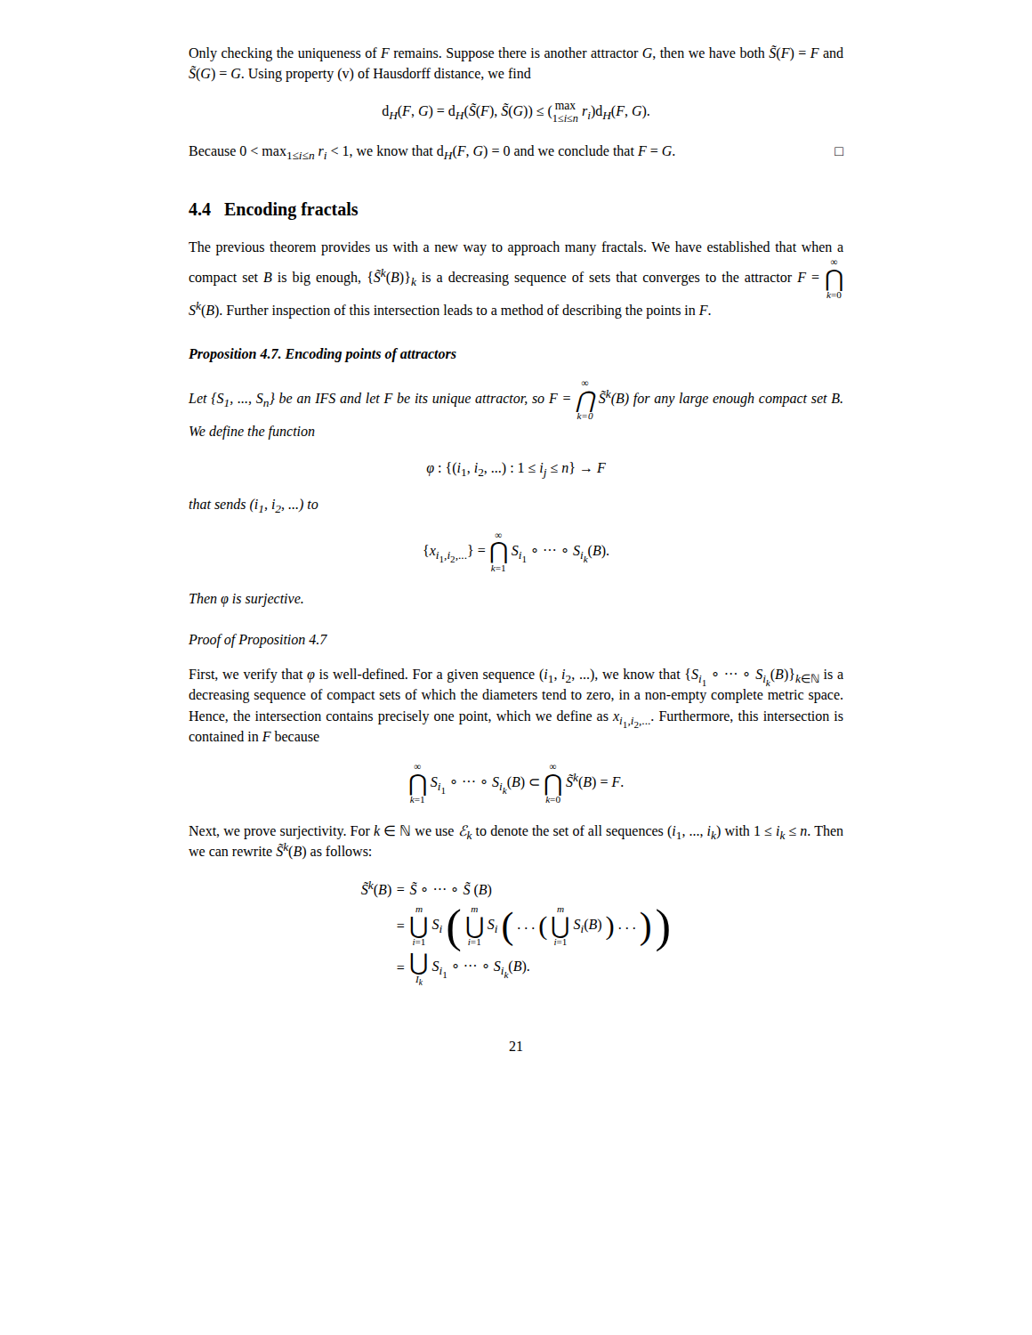Only checking the uniqueness of F remains. Suppose there is another attractor G, then we have both S̃(F) = F and S̃(G) = G. Using property (v) of Hausdorff distance, we find
dH(F, G) = dH(S̃(F), S̃(G)) ≤ (max
1≤i≤n ri)dH(F, G).
Because 0 < max1≤i≤n ri < 1, we know that dH(F, G) = 0 and we conclude that F = G. □
4.4 Encoding fractals
The previous theorem provides us with a new way to approach many fractals. We have established that when a compact set B is big enough, {S̃k(B)}k is a decreasing sequence of sets that converges to the attractor F = ∞⋂k=0 Sk(B). Further inspection of this intersection leads to a method of describing the points in F.
Proposition 4.7. Encoding points of attractors
Let {S1, ..., Sn} be an IFS and let F be its unique attractor, so F = ∞⋂k=0 S̃k(B) for any large enough compact set B. We define the function
φ : {(i1, i2, ...) : 1 ≤ ij ≤ n} → F
that sends (i1, i2, ...) to
{xi1,i2,...} = ∞⋂k=1 Si1 ∘ ··· ∘ Sik(B).
Then φ is surjective.
Proof of Proposition 4.7
First, we verify that φ is well-defined. For a given sequence (i1, i2, ...), we know that {Si1 ∘ ··· ∘ Sik(B)}k∈ℕ is a decreasing sequence of compact sets of which the diameters tend to zero, in a non-empty complete metric space. Hence, the intersection contains precisely one point, which we define as xi1,i2,.... Furthermore, this intersection is contained in F because
∞⋂k=1 Si1 ∘ ··· ∘ Sik(B) ⊂ ∞⋂k=0 S̃k(B) = F.
Next, we prove surjectivity. For k ∈ ℕ we use ℰk to denote the set of all sequences (i1, ..., ik) with 1 ≤ ik ≤ n. Then we can rewrite S̃k(B) as follows:
| S̃ k ( B ) | = | S̃ ∘ ··· ∘ S̃ ( B ) |
| | = | m ⋃ i =1 S i ( m ⋃ i =1 S i ( . . . ( m ⋃ i =1 S i ( B ) ) . . . ) ) |
| | = | ⋃ I k S i 1 ∘ ··· ∘ S i k ( B ). |
21